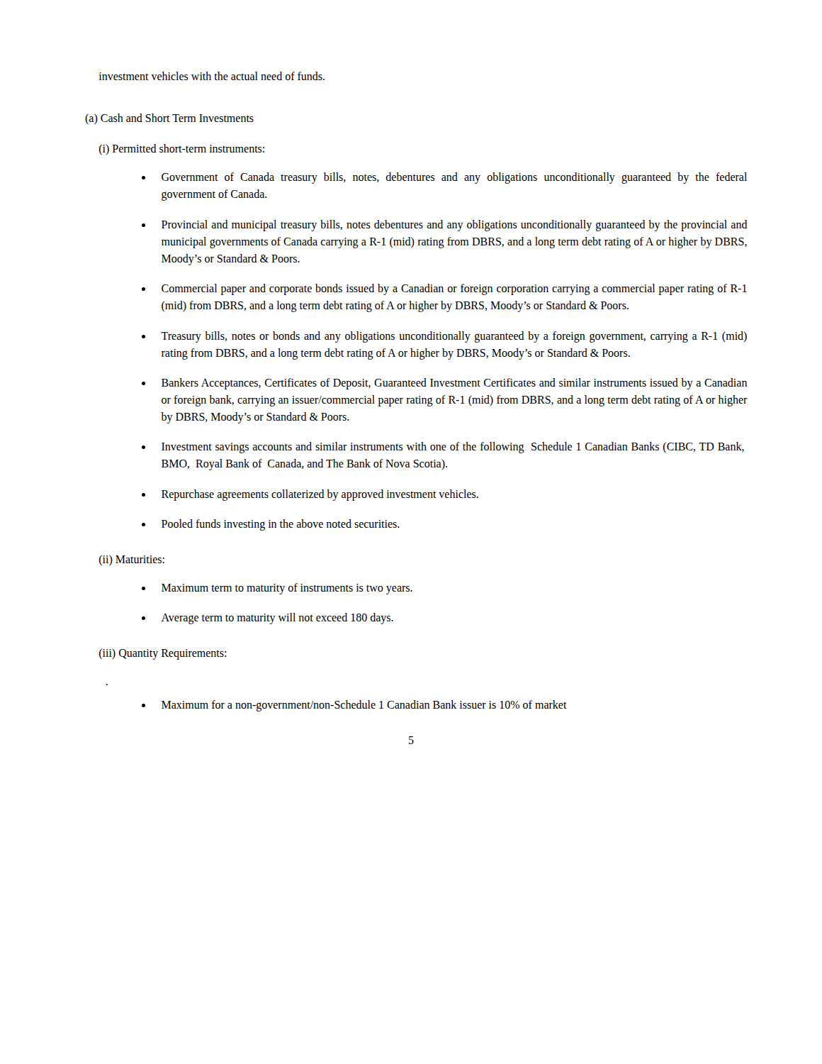investment vehicles with the actual need of funds.
(a) Cash and Short Term Investments
(i) Permitted short-term instruments:
Government of Canada treasury bills, notes, debentures and any obligations unconditionally guaranteed by the federal government of Canada.
Provincial and municipal treasury bills, notes debentures and any obligations unconditionally guaranteed by the provincial and municipal governments of Canada carrying a R-1 (mid) rating from DBRS, and a long term debt rating of A or higher by DBRS, Moody’s or Standard & Poors.
Commercial paper and corporate bonds issued by a Canadian or foreign corporation carrying a commercial paper rating of R-1 (mid) from DBRS, and a long term debt rating of A or higher by DBRS, Moody’s or Standard & Poors.
Treasury bills, notes or bonds and any obligations unconditionally guaranteed by a foreign government, carrying a R-1 (mid) rating from DBRS, and a long term debt rating of A or higher by DBRS, Moody’s or Standard & Poors.
Bankers Acceptances, Certificates of Deposit, Guaranteed Investment Certificates and similar instruments issued by a Canadian or foreign bank, carrying an issuer/commercial paper rating of R-1 (mid) from DBRS, and a long term debt rating of A or higher by DBRS, Moody’s or Standard & Poors.
Investment savings accounts and similar instruments with one of the following Schedule 1 Canadian Banks (CIBC, TD Bank, BMO, Royal Bank of Canada, and The Bank of Nova Scotia).
Repurchase agreements collaterized by approved investment vehicles.
Pooled funds investing in the above noted securities.
(ii) Maturities:
Maximum term to maturity of instruments is two years.
Average term to maturity will not exceed 180 days.
(iii) Quantity Requirements:
.
Maximum for a non-government/non-Schedule 1 Canadian Bank issuer is 10% of market
5